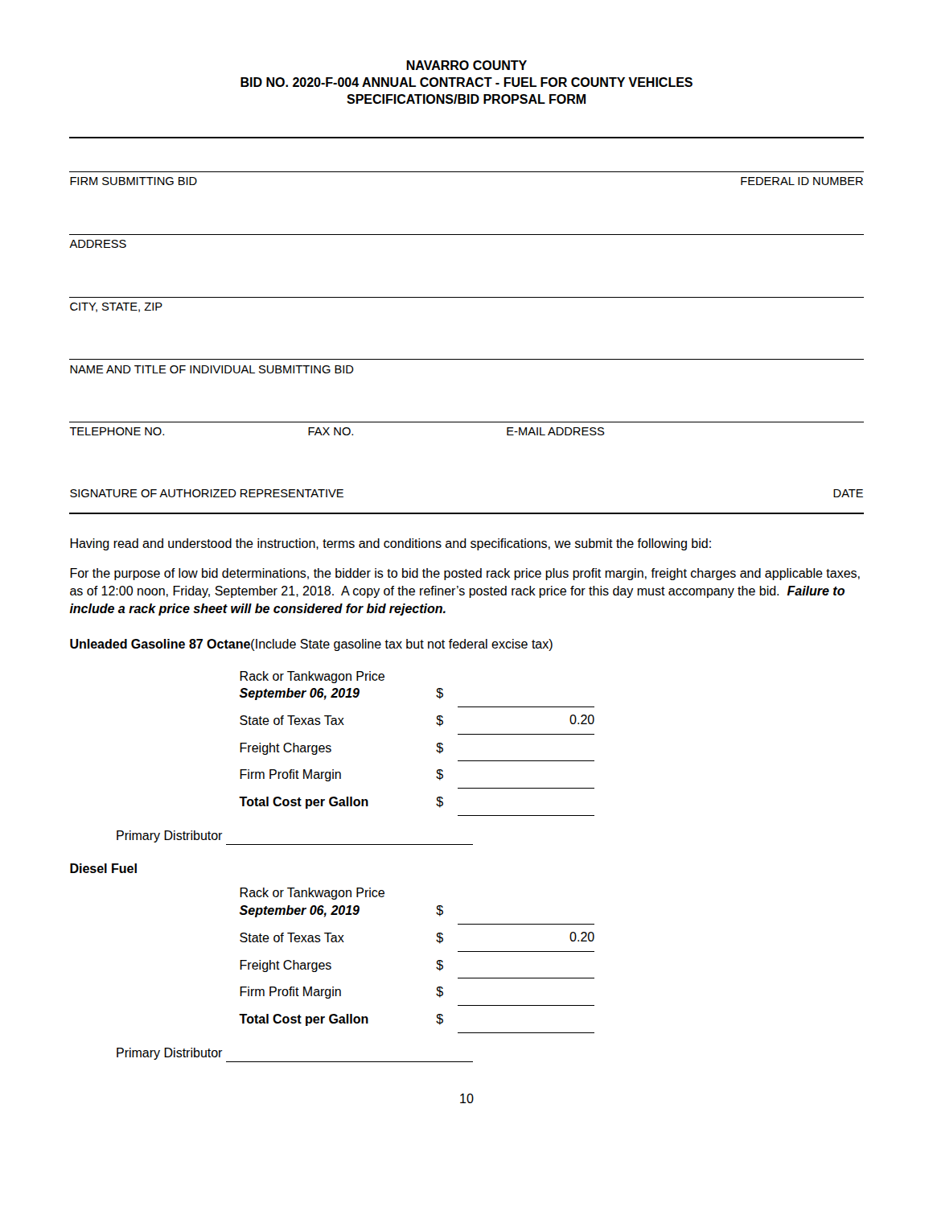NAVARRO COUNTY
BID NO. 2020-F-004 ANNUAL CONTRACT - FUEL FOR COUNTY VEHICLES
SPECIFICATIONS/BID PROPSAL FORM
FIRM SUBMITTING BID FEDERAL ID NUMBER
ADDRESS
CITY, STATE, ZIP
NAME AND TITLE OF INDIVIDUAL SUBMITTING BID
TELEPHONE NO. FAX NO. E-MAIL ADDRESS
SIGNATURE OF AUTHORIZED REPRESENTATIVE DATE
Having read and understood the instruction, terms and conditions and specifications, we submit the following bid:
For the purpose of low bid determinations, the bidder is to bid the posted rack price plus profit margin, freight charges and applicable taxes, as of 12:00 noon, Friday, September 21, 2018. A copy of the refiner’s posted rack price for this day must accompany the bid. Failure to include a rack price sheet will be considered for bid rejection.
Unleaded Gasoline 87 Octane(Include State gasoline tax but not federal excise tax)
| Rack or Tankwagon Price September 06, 2019 | $ | |
| State of Texas Tax | $ | 0.20 |
| Freight Charges | $ | |
| Firm Profit Margin | $ | |
| Total Cost per Gallon | $ | |
Primary Distributor
Diesel Fuel
| Rack or Tankwagon Price September 06, 2019 | $ | |
| State of Texas Tax | $ | 0.20 |
| Freight Charges | $ | |
| Firm Profit Margin | $ | |
| Total Cost per Gallon | $ | |
Primary Distributor
10